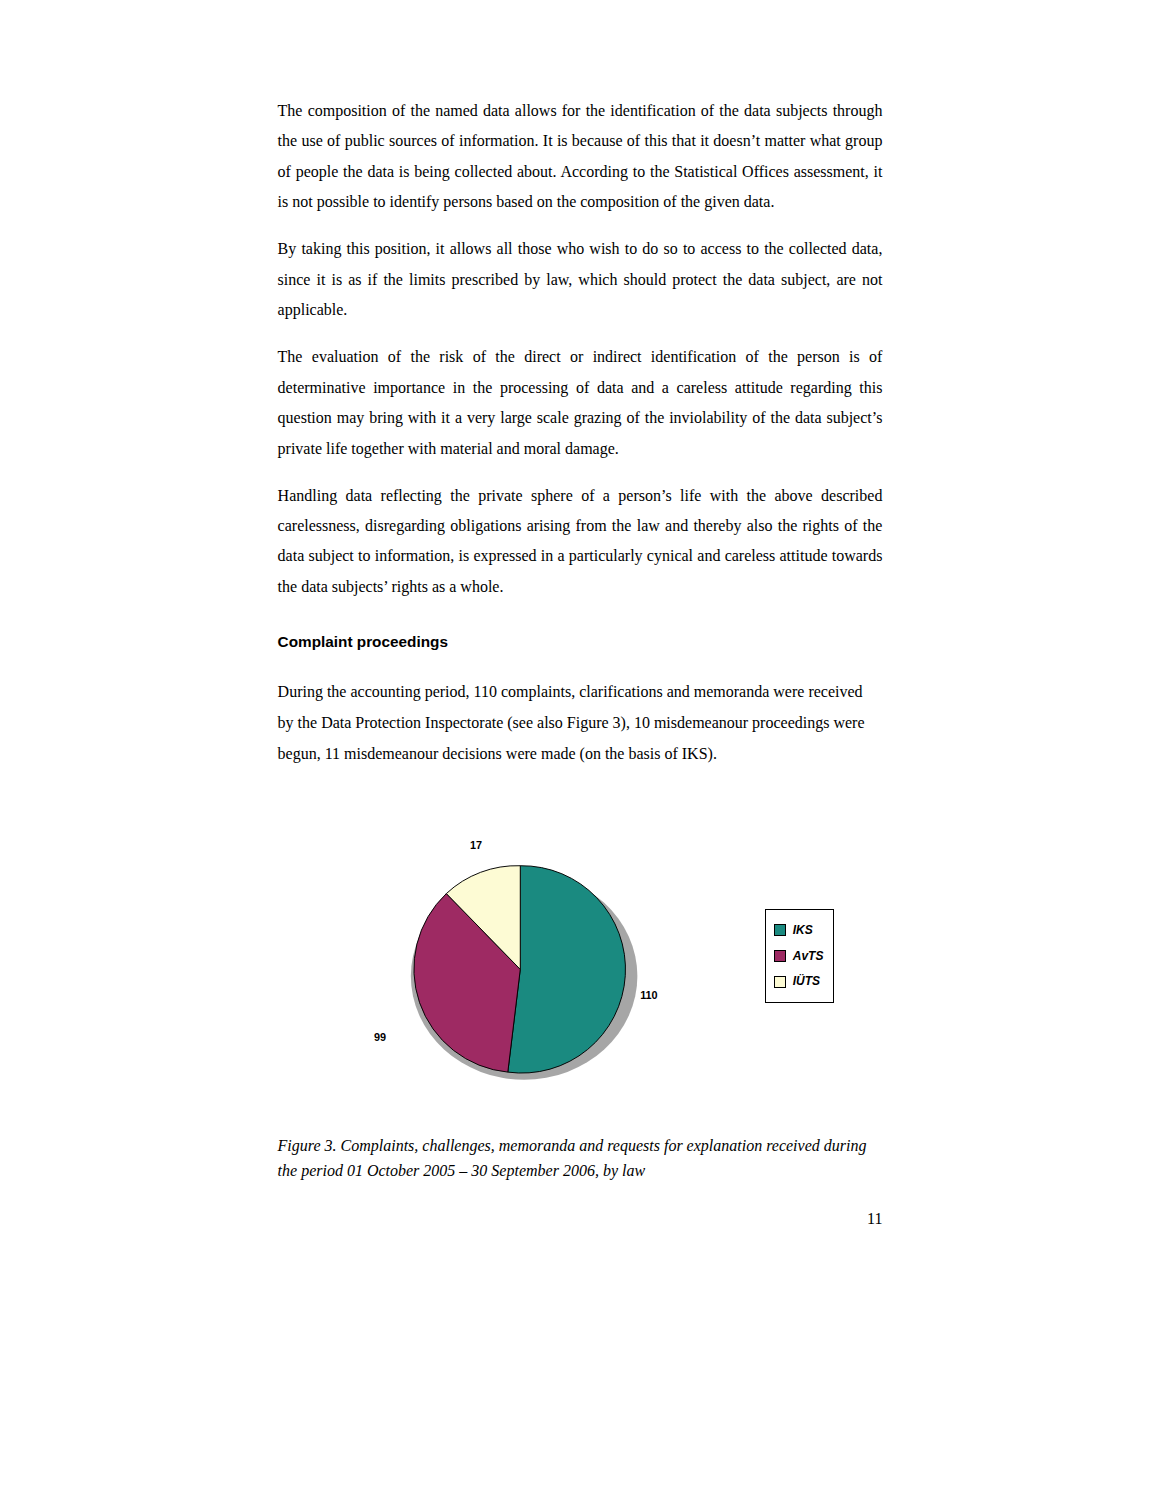The composition of the named data allows for the identification of the data subjects through the use of public sources of information. It is because of this that it doesn’t matter what group of people the data is being collected about. According to the Statistical Offices assessment, it is not possible to identify persons based on the composition of the given data.
By taking this position, it allows all those who wish to do so to access to the collected data, since it is as if the limits prescribed by law, which should protect the data subject, are not applicable.
The evaluation of the risk of the direct or indirect identification of the person is of determinative importance in the processing of data and a careless attitude regarding this question may bring with it a very large scale grazing of the inviolability of the data subject’s private life together with material and moral damage.
Handling data reflecting the private sphere of a person’s life with the above described carelessness, disregarding obligations arising from the law and thereby also the rights of the data subject to information, is expressed in a particularly cynical and careless attitude towards the data subjects’ rights as a whole.
Complaint proceedings
During the accounting period, 110 complaints, clarifications and memoranda were received by the Data Protection Inspectorate (see also Figure 3), 10 misdemeanour proceedings were begun, 11 misdemeanour decisions were made (on the basis of IKS).
17 110 99
IKS
AvTS
IÜTS
Figure 3. Complaints, challenges, memoranda and requests for explanation received during the period 01 October 2005 – 30 September 2006, by law
11